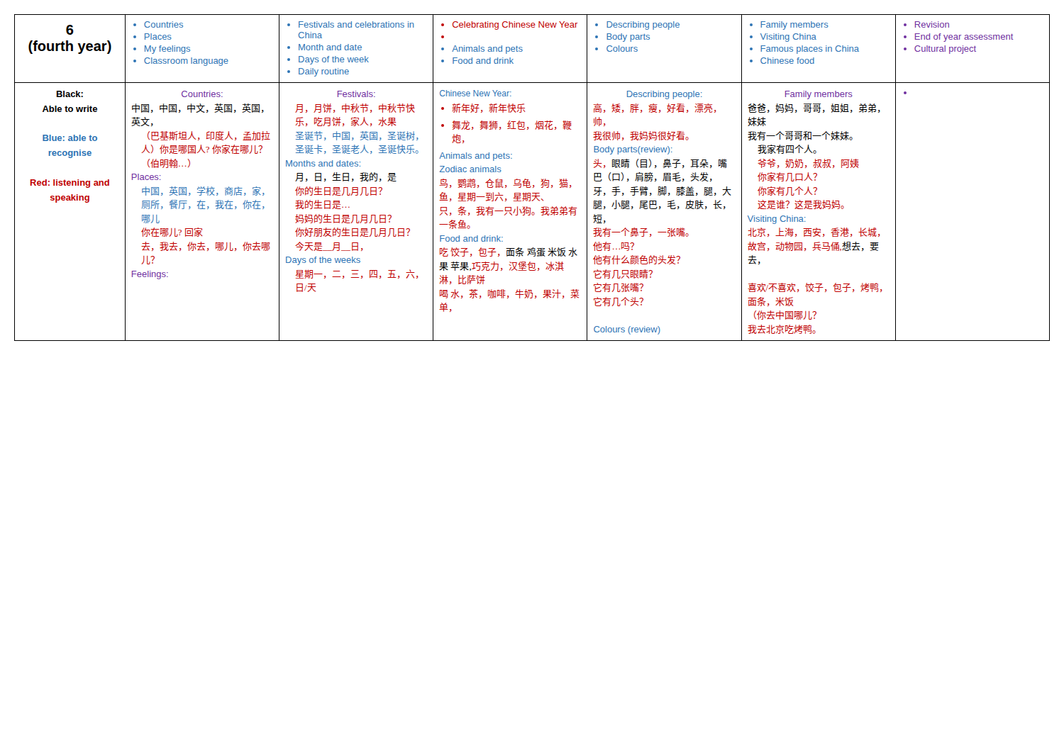| 6 (fourth year) | Countries Places My feelings Classroom language | Festivals and celebrations in China Month and date Days of the week Daily routine | Celebrating Chinese New Year Animals and pets Food and drink | Describing people Body parts Colours | Family members Visiting China Famous places in China Chinese food | Revision End of year assessment Cultural project |
| Black: Able to write Blue: able to recognise Red: listening and speaking | Countries: 中国，中国，中文，英国，英国，英文， （巴基斯坦人，印度人，孟加拉人）你是哪国人? 你家在哪儿？ （伯明翰…） Places: 中国，英国，学校，商店，家，厕所，餐厅，在，我在，你在，哪儿 你在哪儿? 回家 去，我去，你去，哪儿，你去哪儿？ Feelings: | Festivals: 月，月饼，中秋节，中秋节快乐，吃月饼，家人，水果 圣诞节，中国，英国，圣诞树，圣诞卡，圣诞老人，圣诞快乐。 Months and dates: 月，日，生日，我的，是 你的生日是几月几日？ 我的生日是… 妈妈的生日是几月几日？ 你好朋友的生日是几月几日？ 今天是__月__日， Days of the weeks 星期一，二，三，四，五，六，日/天 | Chinese New Year: 新年好，新年快乐 舞龙，舞狮，红包，烟花，鞭炮， Animals and pets: Zodiac animals 鸟，鹦鹉，仓鼠，乌龟，狗，猫，鱼，星期一到六，星期天、 只，条，我有一只小狗。我弟弟有一条鱼。 Food and drink: 吃 饺子，包子， 面条 鸡蛋 米饭 水果 苹果, 巧克力，汉堡包，冰淇淋，比萨饼 喝 水，茶，咖啡，牛奶，果汁，菜单， | Describing people: 高，矮，胖，瘦，好看，漂亮，帅， 我很帅，我妈妈很好看。 Body parts(review): 头， 眼睛（目），鼻子，耳朵，嘴巴（口），肩膀，眉毛，头发，牙，手，手臂，脚，膝盖，腿，大腿，小腿，尾巴，毛，皮肤，长，短， 我有一个鼻子，一张嘴。 他有…吗？ 他有什么颜色的头发？ 它有几只眼睛？ 它有几张嘴？ 它有几个头？ Colours (review) | Family members 爸爸，妈妈，哥哥，姐姐，弟弟，妹妹 我有一个哥哥和一个妹妹。 我家有四个人。 爷爷，奶奶，叔叔，阿姨 你家有几口人？ 你家有几个人？ 这是谁？这是我妈妈。 Visiting China: 北京，上海，西安，香港，长城，故宫，动物园，兵马俑, 想去，要去， 喜欢/不喜欢，饺子，包子，烤鸭，面条，米饭 （你去中国哪儿？ 我去北京吃烤鸭。 | |